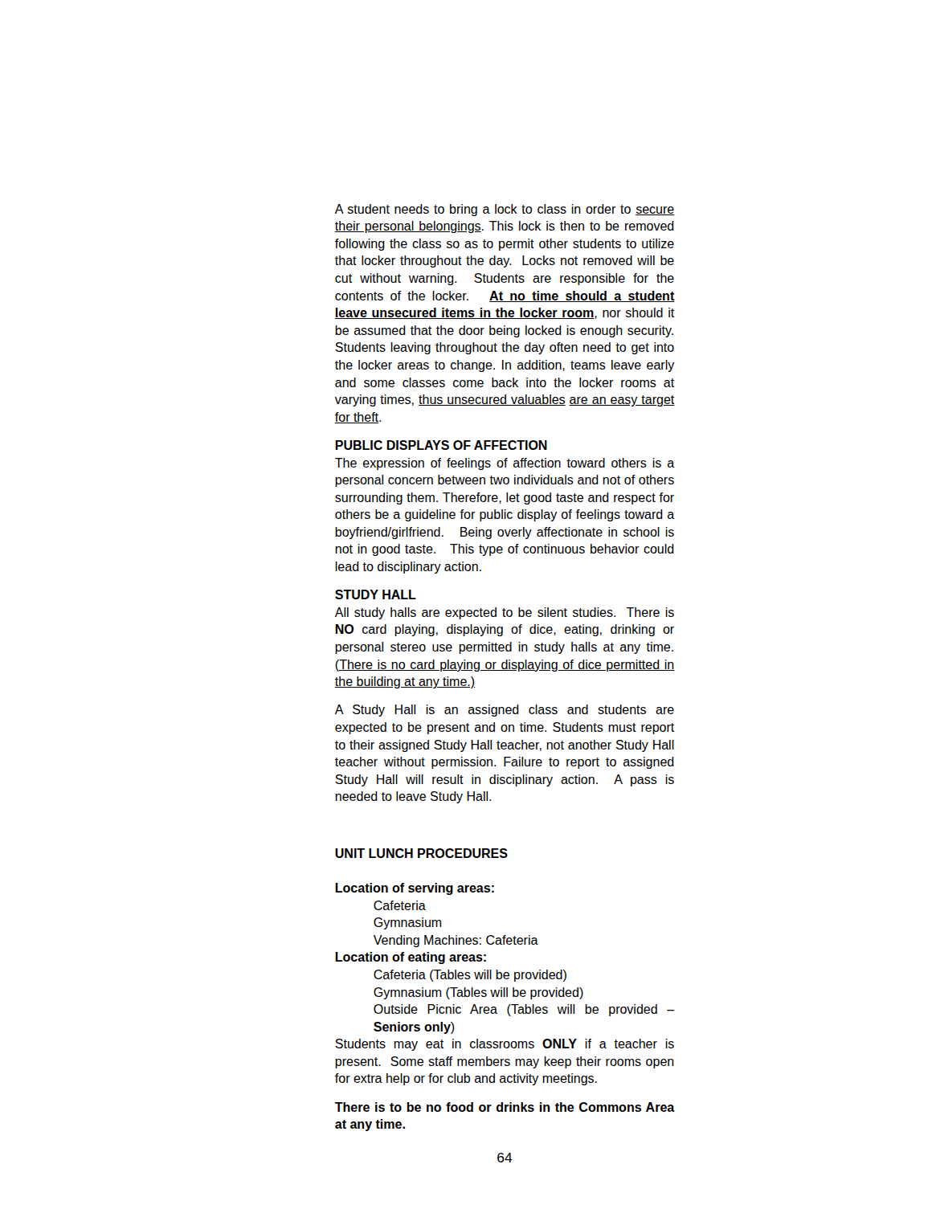A student needs to bring a lock to class in order to secure their personal belongings. This lock is then to be removed following the class so as to permit other students to utilize that locker throughout the day. Locks not removed will be cut without warning. Students are responsible for the contents of the locker. At no time should a student leave unsecured items in the locker room, nor should it be assumed that the door being locked is enough security. Students leaving throughout the day often need to get into the locker areas to change. In addition, teams leave early and some classes come back into the locker rooms at varying times, thus unsecured valuables are an easy target for theft.
PUBLIC DISPLAYS OF AFFECTION
The expression of feelings of affection toward others is a personal concern between two individuals and not of others surrounding them. Therefore, let good taste and respect for others be a guideline for public display of feelings toward a boyfriend/girlfriend. Being overly affectionate in school is not in good taste. This type of continuous behavior could lead to disciplinary action.
STUDY HALL
All study halls are expected to be silent studies. There is NO card playing, displaying of dice, eating, drinking or personal stereo use permitted in study halls at any time. (There is no card playing or displaying of dice permitted in the building at any time.)
A Study Hall is an assigned class and students are expected to be present and on time. Students must report to their assigned Study Hall teacher, not another Study Hall teacher without permission. Failure to report to assigned Study Hall will result in disciplinary action. A pass is needed to leave Study Hall.
UNIT LUNCH PROCEDURES
Location of serving areas:
Cafeteria
Gymnasium
Vending Machines: Cafeteria
Location of eating areas:
Cafeteria (Tables will be provided)
Gymnasium (Tables will be provided)
Outside Picnic Area (Tables will be provided – Seniors only)
Students may eat in classrooms ONLY if a teacher is present. Some staff members may keep their rooms open for extra help or for club and activity meetings.
There is to be no food or drinks in the Commons Area at any time.
64